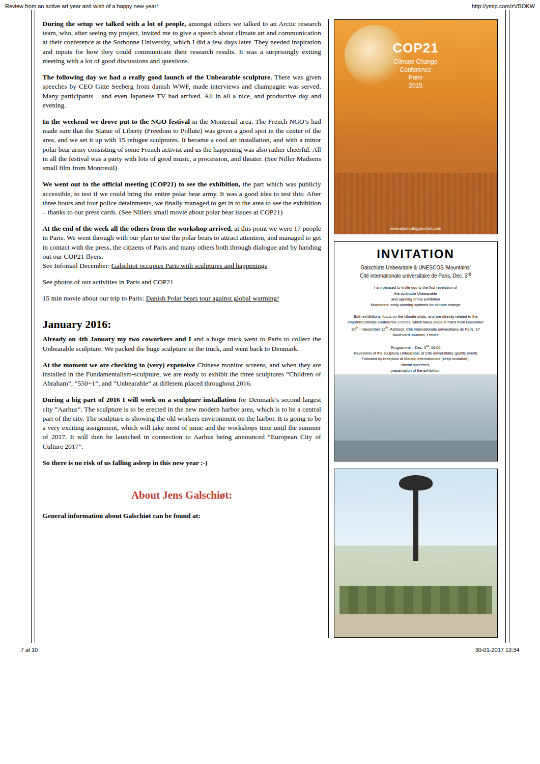Review from an active art year and wish of a happy new year! http://ymlp.com/zVBOKW
During the setup we talked with a lot of people, amongst others we talked to an Arctic research team, who, after seeing my project, invited me to give a speech about climate art and communication at their conference at the Sorbonne University, which I did a few days later. They needed inspiration and inputs for how they could communicate their research results. It was a surprisingly exiting meeting with a lot of good discussions and questions.
The following day we had a really good launch of the Unbearable sculpture. There was given speeches by CEO Gitte Seeberg from danish WWF, made interviews and champagne was served. Many participants – and even Japanese TV had arrived. All in all a nice, and productive day and evening.
In the weekend we drove put to the NGO festival in the Montreuil area. The French NGO’s had made sure that the Statue of Liberty (Freedom to Pollute) was given a good spot in the center of the area, and we set it up with 15 refugee sculptures. It became a cool art installation, and with a minor polar bear army consisting of some French activist and us the happening was also rather cheerful. All in all the festival was a party with lots of good music, a procession, and theater. (See Niller Madsens small film from Montreuil)
We went out to the official meeting (COP21) to see the exhibition, the part which was publicly accessible, to test if we could bring the entire polar bear army. It was a good idea to test this: After three hours and four police detainments, we finally managed to get in to the area to see the exhibition – thanks to our press cards. (See Nillers small movie about polar bear issues at COP21)
At the end of the week all the others from the workshop arrived, at this point we were 17 people in Paris. We went through with our plan to use the polar bears to attract attention, and managed to get in contact with the press, the citizens of Paris and many others both through dialogue and by handing out our COP21 flyers.
See Infomail December: Galschiot occupies Paris with sculptures and happenings
See photos of our activities in Paris and COP21
15 min movie about our trip to Paris: Danish Polar bears tour against global warming!
January 2016:
Already on 4th January my two coworkers and I and a huge truck went to Paris to collect the Unbearable sculpture. We packed the huge sculpture in the truck, and went back to Denmark.
At the moment we are checking to (very) expensive Chinese monitor screens, and when they are installed in the Fundamentalism-sculpture, we are ready to exhibit the three sculptures ”Children of Abraham”, ”550+1”, and ”Unbearable” at different placed throughout 2016.
During a big part of 2016 I will work on a sculpture installation for Denmark’s second largest city ”Aarhus”. The sculpture is to be erected in the new modern harbor area, which is to be a central part of the city. The sculpture is showing the old workers environment on the harbor. It is going to be a very exciting assignment, which will take most of mine and the workshops time until the summer of 2017. It will then be launched in connection to Aarhus being announced “European City of Culture 2017”.
So there is no risk of us falling asleep in this new year :-)
About Jens Galschiøt:
General information about Galschiøt can be found at:
COP21
Climate Change
Conference
Paris
2015
www.aidoh.dk/galschiot.com
INVITATION
Galschiøts Unbearable & UNESCOS ‘Mountains’
Cité internationale universitaire de Paris, Dec. 3rd
I am pleased to invite you to the first revelation of
the sculpture Unbearable
and opening of the exhibition
Mountains: early warning systems for climate change
Both exhibitions’ focus on the climate crisis, and are directly related to the
important climate conference COP21, which takes place in Paris from November
30th – December 12th. Address: Cité internationale universitaire de Paris, 17
Boulevard Jourdan, France
Programme – Dec. 3rd, 19:00
Revelation of the sculpture Unbearable at Cité universitaire (public event)
Followed by reception at Maison internationale (keep invitation),
official speeches,
presentation of the exhibition,
a talk with the artiste
and cocktails.
Enrollment, please write: aidoh@aidoh.dk
7 af 10 30-01-2017 13:34